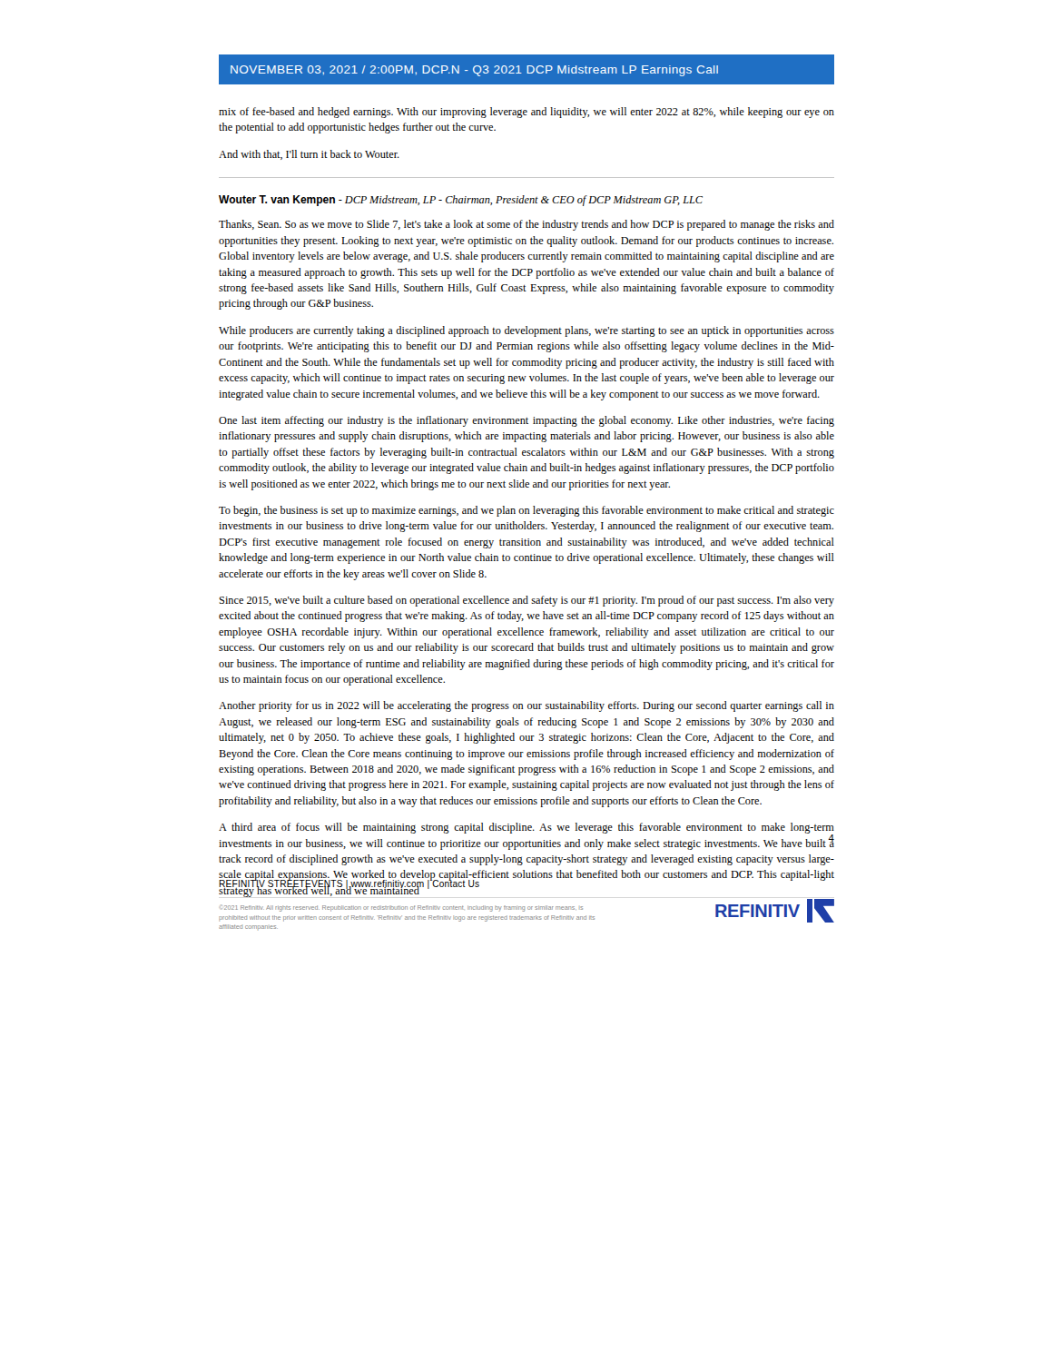NOVEMBER 03, 2021 / 2:00PM, DCP.N - Q3 2021 DCP Midstream LP Earnings Call
mix of fee-based and hedged earnings. With our improving leverage and liquidity, we will enter 2022 at 82%, while keeping our eye on the potential to add opportunistic hedges further out the curve.
And with that, I'll turn it back to Wouter.
Wouter T. van Kempen - DCP Midstream, LP - Chairman, President & CEO of DCP Midstream GP, LLC
Thanks, Sean. So as we move to Slide 7, let's take a look at some of the industry trends and how DCP is prepared to manage the risks and opportunities they present. Looking to next year, we're optimistic on the quality outlook. Demand for our products continues to increase. Global inventory levels are below average, and U.S. shale producers currently remain committed to maintaining capital discipline and are taking a measured approach to growth. This sets up well for the DCP portfolio as we've extended our value chain and built a balance of strong fee-based assets like Sand Hills, Southern Hills, Gulf Coast Express, while also maintaining favorable exposure to commodity pricing through our G&P business.
While producers are currently taking a disciplined approach to development plans, we're starting to see an uptick in opportunities across our footprints. We're anticipating this to benefit our DJ and Permian regions while also offsetting legacy volume declines in the Mid-Continent and the South. While the fundamentals set up well for commodity pricing and producer activity, the industry is still faced with excess capacity, which will continue to impact rates on securing new volumes. In the last couple of years, we've been able to leverage our integrated value chain to secure incremental volumes, and we believe this will be a key component to our success as we move forward.
One last item affecting our industry is the inflationary environment impacting the global economy. Like other industries, we're facing inflationary pressures and supply chain disruptions, which are impacting materials and labor pricing. However, our business is also able to partially offset these factors by leveraging built-in contractual escalators within our L&M and our G&P businesses. With a strong commodity outlook, the ability to leverage our integrated value chain and built-in hedges against inflationary pressures, the DCP portfolio is well positioned as we enter 2022, which brings me to our next slide and our priorities for next year.
To begin, the business is set up to maximize earnings, and we plan on leveraging this favorable environment to make critical and strategic investments in our business to drive long-term value for our unitholders. Yesterday, I announced the realignment of our executive team. DCP's first executive management role focused on energy transition and sustainability was introduced, and we've added technical knowledge and long-term experience in our North value chain to continue to drive operational excellence. Ultimately, these changes will accelerate our efforts in the key areas we'll cover on Slide 8.
Since 2015, we've built a culture based on operational excellence and safety is our #1 priority. I'm proud of our past success. I'm also very excited about the continued progress that we're making. As of today, we have set an all-time DCP company record of 125 days without an employee OSHA recordable injury. Within our operational excellence framework, reliability and asset utilization are critical to our success. Our customers rely on us and our reliability is our scorecard that builds trust and ultimately positions us to maintain and grow our business. The importance of runtime and reliability are magnified during these periods of high commodity pricing, and it's critical for us to maintain focus on our operational excellence.
Another priority for us in 2022 will be accelerating the progress on our sustainability efforts. During our second quarter earnings call in August, we released our long-term ESG and sustainability goals of reducing Scope 1 and Scope 2 emissions by 30% by 2030 and ultimately, net 0 by 2050. To achieve these goals, I highlighted our 3 strategic horizons: Clean the Core, Adjacent to the Core, and Beyond the Core. Clean the Core means continuing to improve our emissions profile through increased efficiency and modernization of existing operations. Between 2018 and 2020, we made significant progress with a 16% reduction in Scope 1 and Scope 2 emissions, and we've continued driving that progress here in 2021. For example, sustaining capital projects are now evaluated not just through the lens of profitability and reliability, but also in a way that reduces our emissions profile and supports our efforts to Clean the Core.
A third area of focus will be maintaining strong capital discipline. As we leverage this favorable environment to make long-term investments in our business, we will continue to prioritize our opportunities and only make select strategic investments. We have built a track record of disciplined growth as we've executed a supply-long capacity-short strategy and leveraged existing capacity versus large-scale capital expansions. We worked to develop capital-efficient solutions that benefited both our customers and DCP. This capital-light strategy has worked well, and we maintained
4
REFINITIV STREETEVENTS | www.refinitiv.com | Contact Us
©2021 Refinitiv. All rights reserved. Republication or redistribution of Refinitiv content, including by framing or similar means, is prohibited without the prior written consent of Refinitiv. 'Refinitiv' and the Refinitiv logo are registered trademarks of Refinitiv and its affiliated companies.
REFINITIV